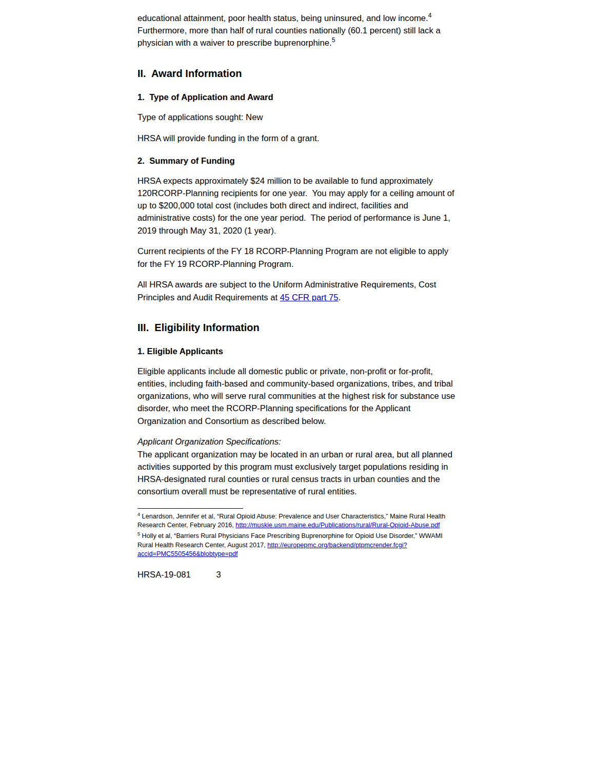educational attainment, poor health status, being uninsured, and low income.4 Furthermore, more than half of rural counties nationally (60.1 percent) still lack a physician with a waiver to prescribe buprenorphine.5
II. Award Information
1. Type of Application and Award
Type of applications sought: New
HRSA will provide funding in the form of a grant.
2. Summary of Funding
HRSA expects approximately $24 million to be available to fund approximately 120RCORP-Planning recipients for one year. You may apply for a ceiling amount of up to $200,000 total cost (includes both direct and indirect, facilities and administrative costs) for the one year period. The period of performance is June 1, 2019 through May 31, 2020 (1 year).
Current recipients of the FY 18 RCORP-Planning Program are not eligible to apply for the FY 19 RCORP-Planning Program.
All HRSA awards are subject to the Uniform Administrative Requirements, Cost Principles and Audit Requirements at 45 CFR part 75.
III. Eligibility Information
1. Eligible Applicants
Eligible applicants include all domestic public or private, non-profit or for-profit, entities, including faith-based and community-based organizations, tribes, and tribal organizations, who will serve rural communities at the highest risk for substance use disorder, who meet the RCORP-Planning specifications for the Applicant Organization and Consortium as described below.
Applicant Organization Specifications:
The applicant organization may be located in an urban or rural area, but all planned activities supported by this program must exclusively target populations residing in HRSA-designated rural counties or rural census tracts in urban counties and the consortium overall must be representative of rural entities.
4 Lenardson, Jennifer et al, “Rural Opioid Abuse: Prevalence and User Characteristics,” Maine Rural Health Research Center, February 2016, http://muskie.usm.maine.edu/Publications/rural/Rural-Opioid-Abuse.pdf
5 Holly et al, “Barriers Rural Physicians Face Prescribing Buprenorphine for Opioid Use Disorder,” WWAMI Rural Health Research Center, August 2017, http://europepmc.org/backend/ptpmcrender.fcgi?accid=PMC5505456&blobtype=pdf
HRSA-19-081 3